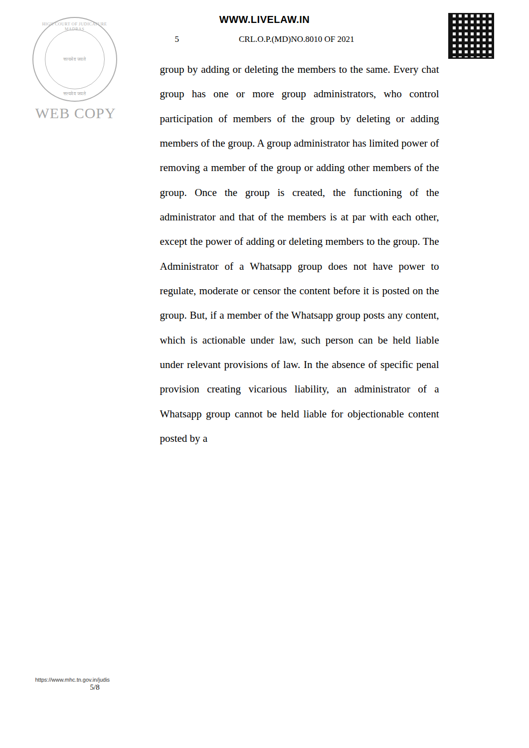WWW.LIVELAW.IN
High Court of Judicature Madras
सत्यमेव जयते
सत्यमेव जयते
WEB COPY
5 CRL.O.P.(MD)NO.8010 OF 2021
group by adding or deleting the members to the same. Every chat group has one or more group administrators, who control participation of members of the group by deleting or adding members of the group. A group administrator has limited power of removing a member of the group or adding other members of the group. Once the group is created, the functioning of the administrator and that of the members is at par with each other, except the power of adding or deleting members to the group. The Administrator of a Whatsapp group does not have power to regulate, moderate or censor the content before it is posted on the group. But, if a member of the Whatsapp group posts any content, which is actionable under law, such person can be held liable under relevant provisions of law. In the absence of specific penal provision creating vicarious liability, an administrator of a Whatsapp group cannot be held liable for objectionable content posted by a
https://www.mhc.tn.gov.in/judis 5/8